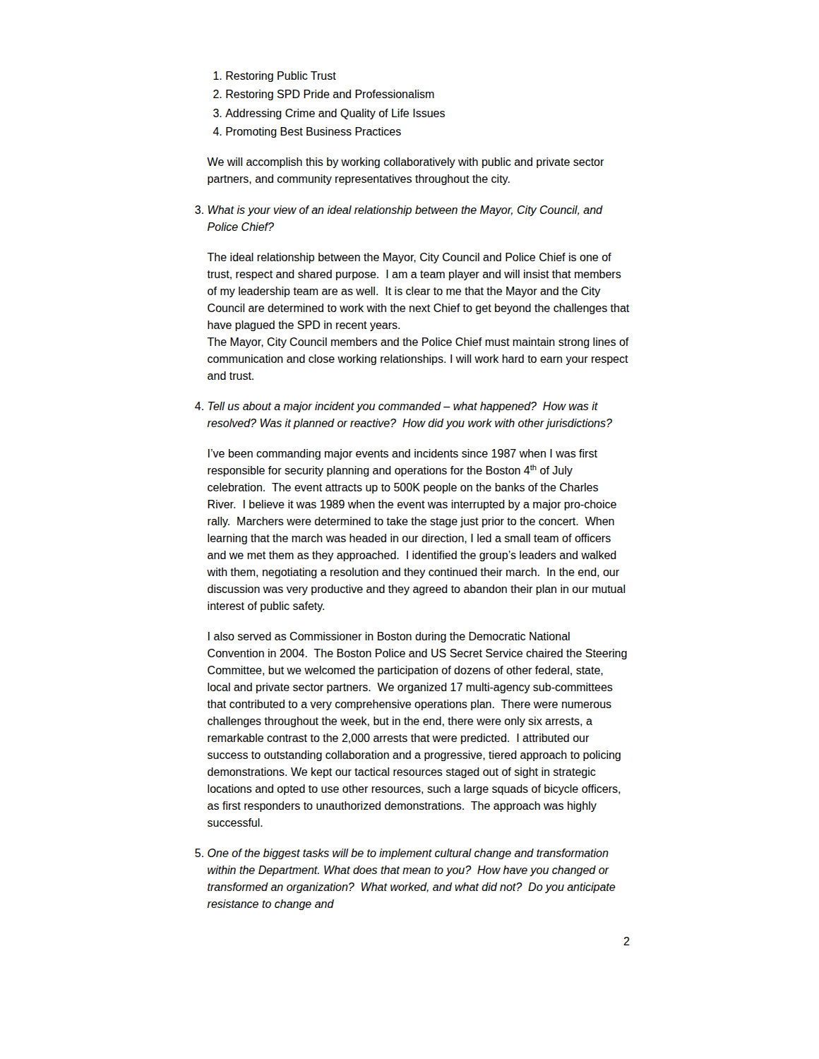Restoring Public Trust
Restoring SPD Pride and Professionalism
Addressing Crime and Quality of Life Issues
Promoting Best Business Practices
We will accomplish this by working collaboratively with public and private sector partners, and community representatives throughout the city.
What is your view of an ideal relationship between the Mayor, City Council, and Police Chief?
The ideal relationship between the Mayor, City Council and Police Chief is one of trust, respect and shared purpose. I am a team player and will insist that members of my leadership team are as well. It is clear to me that the Mayor and the City Council are determined to work with the next Chief to get beyond the challenges that have plagued the SPD in recent years.
The Mayor, City Council members and the Police Chief must maintain strong lines of communication and close working relationships. I will work hard to earn your respect and trust.
Tell us about a major incident you commanded – what happened? How was it resolved? Was it planned or reactive? How did you work with other jurisdictions?
I’ve been commanding major events and incidents since 1987 when I was first responsible for security planning and operations for the Boston 4th of July celebration. The event attracts up to 500K people on the banks of the Charles River. I believe it was 1989 when the event was interrupted by a major pro-choice rally. Marchers were determined to take the stage just prior to the concert. When learning that the march was headed in our direction, I led a small team of officers and we met them as they approached. I identified the group’s leaders and walked with them, negotiating a resolution and they continued their march. In the end, our discussion was very productive and they agreed to abandon their plan in our mutual interest of public safety.
I also served as Commissioner in Boston during the Democratic National Convention in 2004. The Boston Police and US Secret Service chaired the Steering Committee, but we welcomed the participation of dozens of other federal, state, local and private sector partners. We organized 17 multi-agency sub-committees that contributed to a very comprehensive operations plan. There were numerous challenges throughout the week, but in the end, there were only six arrests, a remarkable contrast to the 2,000 arrests that were predicted. I attributed our success to outstanding collaboration and a progressive, tiered approach to policing demonstrations. We kept our tactical resources staged out of sight in strategic locations and opted to use other resources, such a large squads of bicycle officers, as first responders to unauthorized demonstrations. The approach was highly successful.
One of the biggest tasks will be to implement cultural change and transformation within the Department. What does that mean to you? How have you changed or transformed an organization? What worked, and what did not? Do you anticipate resistance to change and
2